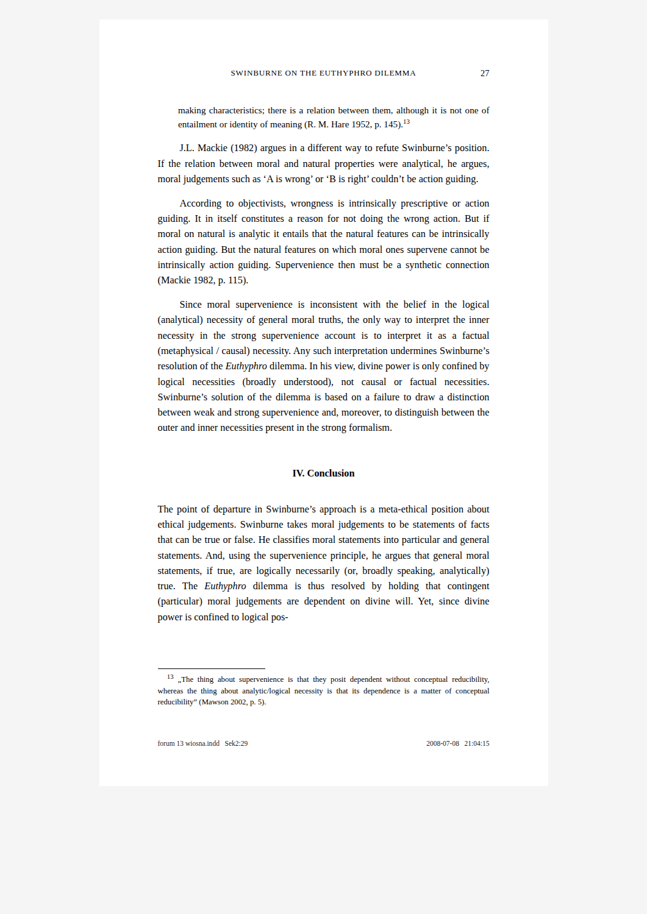SWINBURNE ON THE EUTHYPHRO DILEMMA 27
making characteristics; there is a relation between them, although it is not one of entailment or identity of meaning (R. M. Hare 1952, p. 145).13
J.L. Mackie (1982) argues in a different way to refute Swinburne’s position. If the relation between moral and natural properties were analytical, he argues, moral judgements such as ‘A is wrong’ or ‘B is right’ couldn’t be action guiding.
According to objectivists, wrongness is intrinsically prescriptive or action guiding. It in itself constitutes a reason for not doing the wrong action. But if moral on natural is analytic it entails that the natural features can be intrinsically action guiding. But the natural features on which moral ones supervene cannot be intrinsically action guiding. Supervenience then must be a synthetic connection (Mackie 1982, p. 115).
Since moral supervenience is inconsistent with the belief in the logical (analytical) necessity of general moral truths, the only way to interpret the inner necessity in the strong supervenience account is to interpret it as a factual (metaphysical / causal) necessity. Any such interpretation undermines Swinburne’s resolution of the Euthyphro dilemma. In his view, divine power is only confined by logical necessities (broadly understood), not causal or factual necessities. Swinburne’s solution of the dilemma is based on a failure to draw a distinction between weak and strong supervenience and, moreover, to distinguish between the outer and inner necessities present in the strong formalism.
IV. Conclusion
The point of departure in Swinburne’s approach is a meta-ethical position about ethical judgements. Swinburne takes moral judgements to be statements of facts that can be true or false. He classifies moral statements into particular and general statements. And, using the supervenience principle, he argues that general moral statements, if true, are logically necessarily (or, broadly speaking, analytically) true. The Euthyphro dilemma is thus resolved by holding that contingent (particular) moral judgements are dependent on divine will. Yet, since divine power is confined to logical pos-
13 „The thing about supervenience is that they posit dependent without conceptual reducibility, whereas the thing about analytic/logical necessity is that its dependence is a matter of conceptual reducibility” (Mawson 2002, p. 5).
forum 13 wiosna.indd Sek2:29 2008-07-08 21:04:15